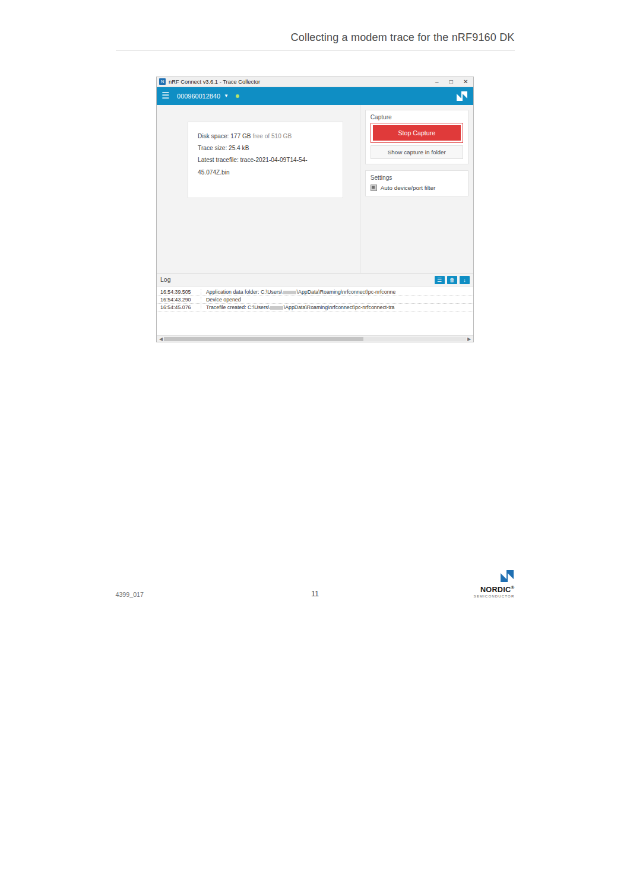Collecting a modem trace for the nRF9160 DK
N
nRF Connect v3.6.1 - Trace Collector
– □ ✕
☰
000960012840 ▼
Disk space: 177 GB free of 510 GB
Trace size: 25.4 kB
Latest tracefile: trace-2021-04-09T14-54-45.074Z.bin
Capture
Stop Capture
Show capture in folder
Settings
Auto device/port filter
Log
☰
🗑
↓
16:54:39.505
Application data folder: C:\Users\ \AppData\Roaming\nrfconnect\pc-nrfconne
16:54:43.290
Device opened
16:54:45.076
Tracefile created: C:\Users\ \AppData\Roaming\nrfconnect\pc-nrfconnect-tra
◀
▶
4399_017
11
NORDIC®
Semiconductor